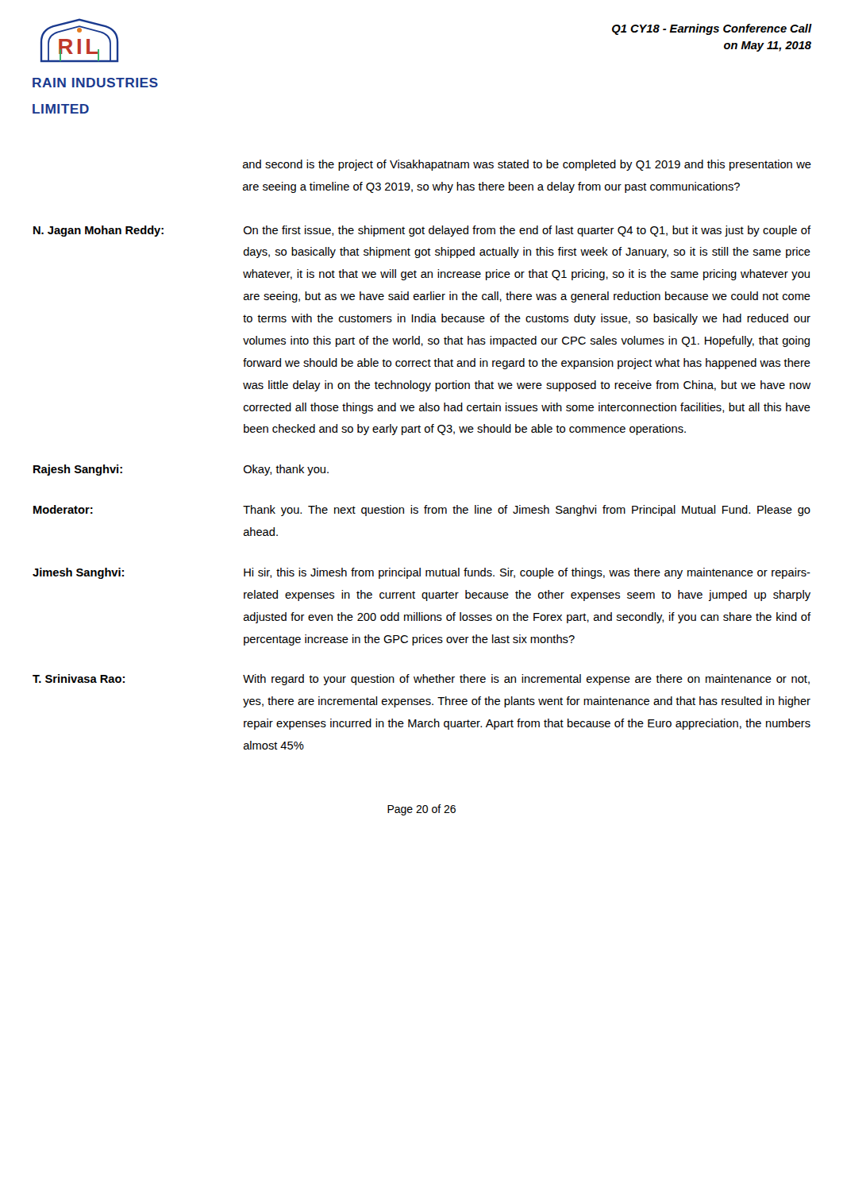RIL
RAIN INDUSTRIES LIMITED
Q1 CY18 - Earnings Conference Call
on May 11, 2018
and second is the project of Visakhapatnam was stated to be completed by Q1 2019 and this presentation we are seeing a timeline of Q3 2019, so why has there been a delay from our past communications?
| N. Jagan Mohan Reddy: | On the first issue, the shipment got delayed from the end of last quarter Q4 to Q1, but it was just by couple of days, so basically that shipment got shipped actually in this first week of January, so it is still the same price whatever, it is not that we will get an increase price or that Q1 pricing, so it is the same pricing whatever you are seeing, but as we have said earlier in the call, there was a general reduction because we could not come to terms with the customers in India because of the customs duty issue, so basically we had reduced our volumes into this part of the world, so that has impacted our CPC sales volumes in Q1. Hopefully, that going forward we should be able to correct that and in regard to the expansion project what has happened was there was little delay in on the technology portion that we were supposed to receive from China, but we have now corrected all those things and we also had certain issues with some interconnection facilities, but all this have been checked and so by early part of Q3, we should be able to commence operations. |
| Rajesh Sanghvi: | Okay, thank you. |
| Moderator: | Thank you. The next question is from the line of Jimesh Sanghvi from Principal Mutual Fund. Please go ahead. |
| Jimesh Sanghvi: | Hi sir, this is Jimesh from principal mutual funds. Sir, couple of things, was there any maintenance or repairs-related expenses in the current quarter because the other expenses seem to have jumped up sharply adjusted for even the 200 odd millions of losses on the Forex part, and secondly, if you can share the kind of percentage increase in the GPC prices over the last six months? |
| T. Srinivasa Rao: | With regard to your question of whether there is an incremental expense are there on maintenance or not, yes, there are incremental expenses. Three of the plants went for maintenance and that has resulted in higher repair expenses incurred in the March quarter. Apart from that because of the Euro appreciation, the numbers almost 45% |
Page 20 of 26